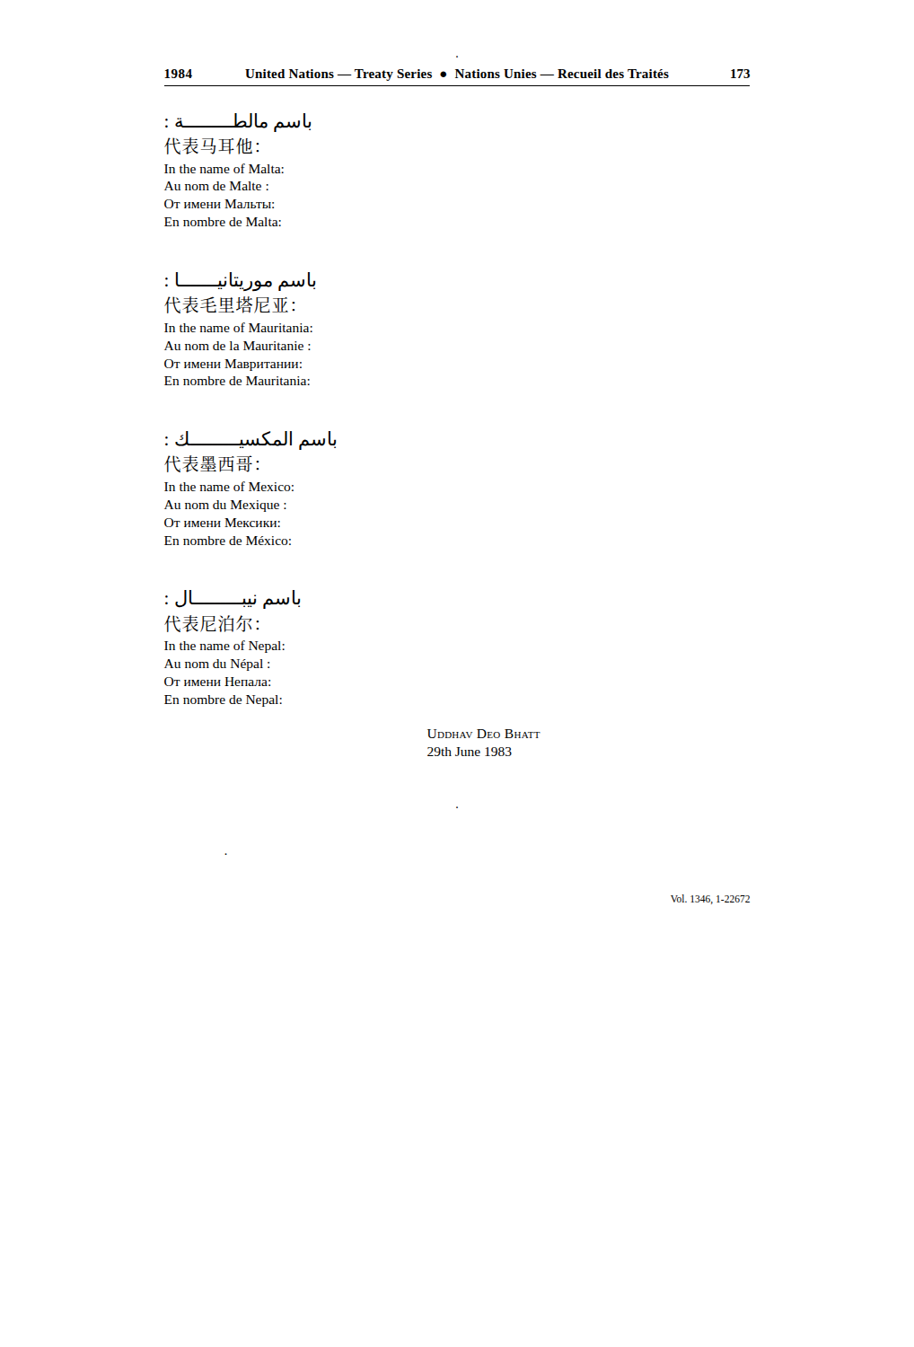.
1984
United Nations — Treaty Series ● Nations Unies — Recueil des Traités
173
باسم مالطـــــــــة :
代表马耳他：
In the name of Malta:
Au nom de Malte :
От имени Мальты:
En nombre de Malta:
باسم موريتانيـــــــا :
代表毛里塔尼亚：
In the name of Mauritania:
Au nom de la Mauritanie :
От имени Мавритании:
En nombre de Mauritania:
باسم المكسيـــــــــك :
代表墨西哥：
In the name of Mexico:
Au nom du Mexique :
От имени Мексики:
En nombre de México:
باسم نيبـــــــــال :
代表尼泊尔：
In the name of Nepal:
Au nom du Népal :
От имени Непала:
En nombre de Nepal:
Uddhav Deo Bhatt
29th June 1983
.
.
Vol. 1346, 1-22672